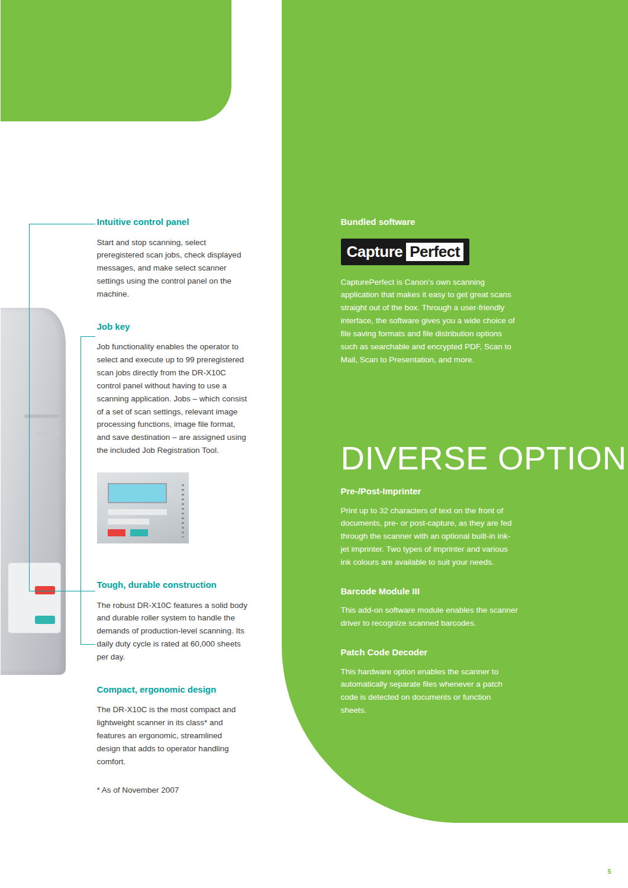Intuitive control panel
Start and stop scanning, select preregistered scan jobs, check displayed messages, and make select scanner settings using the control panel on the machine.
Job key
Job functionality enables the operator to select and execute up to 99 preregistered scan jobs directly from the DR-X10C control panel without having to use a scanning application. Jobs – which consist of a set of scan settings, relevant image processing functions, image file format, and save destination – are assigned using the included Job Registration Tool.
Tough, durable construction
The robust DR-X10C features a solid body and durable roller system to handle the demands of production-level scanning. Its daily duty cycle is rated at 60,000 sheets per day.
Compact, ergonomic design
The DR-X10C is the most compact and lightweight scanner in its class* and features an ergonomic, streamlined design that adds to operator handling comfort.
* As of November 2007
Bundled software
Capture Perfect
CapturePerfect is Canon's own scanning application that makes it easy to get great scans straight out of the box. Through a user-friendly interface, the software gives you a wide choice of file saving formats and file distribution options such as searchable and encrypted PDF, Scan to Mail, Scan to Presentation, and more.
DIVERSE OPTIONS
Pre-/Post-Imprinter
Print up to 32 characters of text on the front of documents, pre- or post-capture, as they are fed through the scanner with an optional built-in ink-jet imprinter. Two types of imprinter and various ink colours are available to suit your needs.
Barcode Module III
This add-on software module enables the scanner driver to recognize scanned barcodes.
Patch Code Decoder
This hardware option enables the scanner to automatically separate files whenever a patch code is detected on documents or function sheets.
5